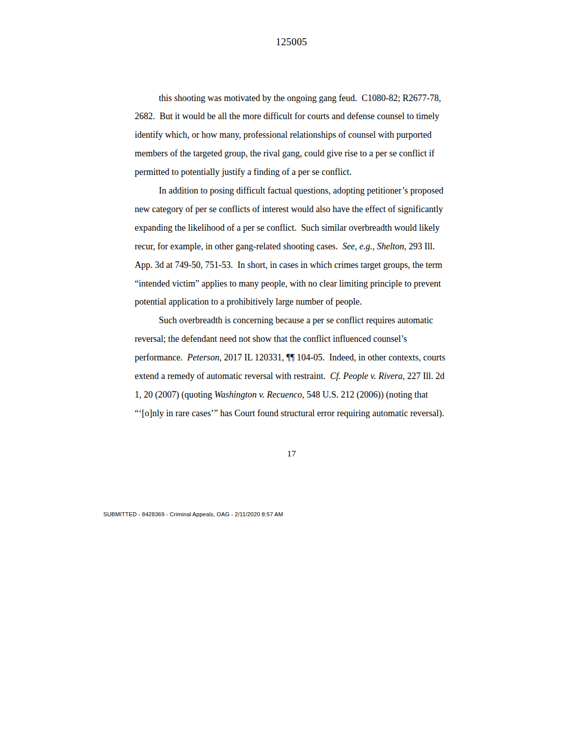125005
this shooting was motivated by the ongoing gang feud. C1080-82; R2677-78, 2682. But it would be all the more difficult for courts and defense counsel to timely identify which, or how many, professional relationships of counsel with purported members of the targeted group, the rival gang, could give rise to a per se conflict if permitted to potentially justify a finding of a per se conflict.
In addition to posing difficult factual questions, adopting petitioner’s proposed new category of per se conflicts of interest would also have the effect of significantly expanding the likelihood of a per se conflict. Such similar overbreadth would likely recur, for example, in other gang-related shooting cases. See, e.g., Shelton, 293 Ill. App. 3d at 749-50, 751-53. In short, in cases in which crimes target groups, the term “intended victim” applies to many people, with no clear limiting principle to prevent potential application to a prohibitively large number of people.
Such overbreadth is concerning because a per se conflict requires automatic reversal; the defendant need not show that the conflict influenced counsel’s performance. Peterson, 2017 IL 120331, ¶¶ 104-05. Indeed, in other contexts, courts extend a remedy of automatic reversal with restraint. Cf. People v. Rivera, 227 Ill. 2d 1, 20 (2007) (quoting Washington v. Recuenco, 548 U.S. 212 (2006)) (noting that “‘[o]nly in rare cases’” has Court found structural error requiring automatic reversal).
17
SUBMITTED - 8428369 - Criminal Appeals, OAG - 2/11/2020 8:57 AM